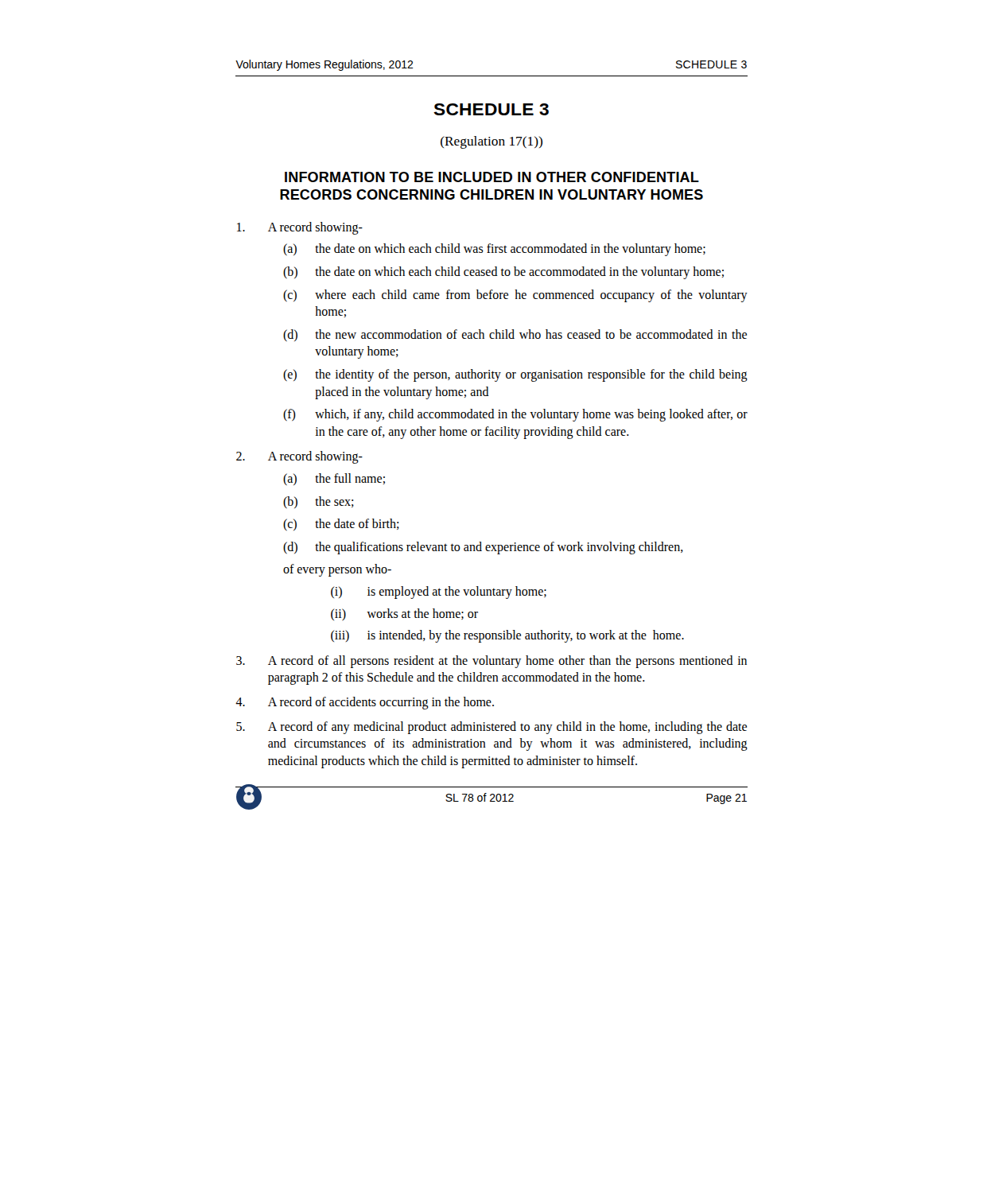Voluntary Homes Regulations, 2012
SCHEDULE 3
SCHEDULE 3
(Regulation 17(1))
INFORMATION TO BE INCLUDED IN OTHER CONFIDENTIAL
RECORDS CONCERNING CHILDREN IN VOLUNTARY HOMES
| 1. | A record showing- |
| (a) | the date on which each child was first accommodated in the voluntary home; |
| (b) | the date on which each child ceased to be accommodated in the voluntary home; |
| (c) | where each child came from before he commenced occupancy of the voluntary home; |
| (d) | the new accommodation of each child who has ceased to be accommodated in the voluntary home; |
| (e) | the identity of the person, authority or organisation responsible for the child being placed in the voluntary home; and |
| (f) | which, if any, child accommodated in the voluntary home was being looked after, or in the care of, any other home or facility providing child care. |
| 2. | A record showing- |
| (a) | the full name; |
| (b) | the sex; |
| (c) | the date of birth; |
| (d) | the qualifications relevant to and experience of work involving children, |
of every person who-
| (i) | is employed at the voluntary home; |
| (ii) | works at the home; or |
| (iii) | is intended, by the responsible authority, to work at the home. |
| 3. | A record of all persons resident at the voluntary home other than the persons mentioned in paragraph 2 of this Schedule and the children accommodated in the home. |
| 4. | A record of accidents occurring in the home. |
| 5. | A record of any medicinal product administered to any child in the home, including the date and circumstances of its administration and by whom it was administered, including medicinal products which the child is permitted to administer to himself. |
SL 78 of 2012
Page 21